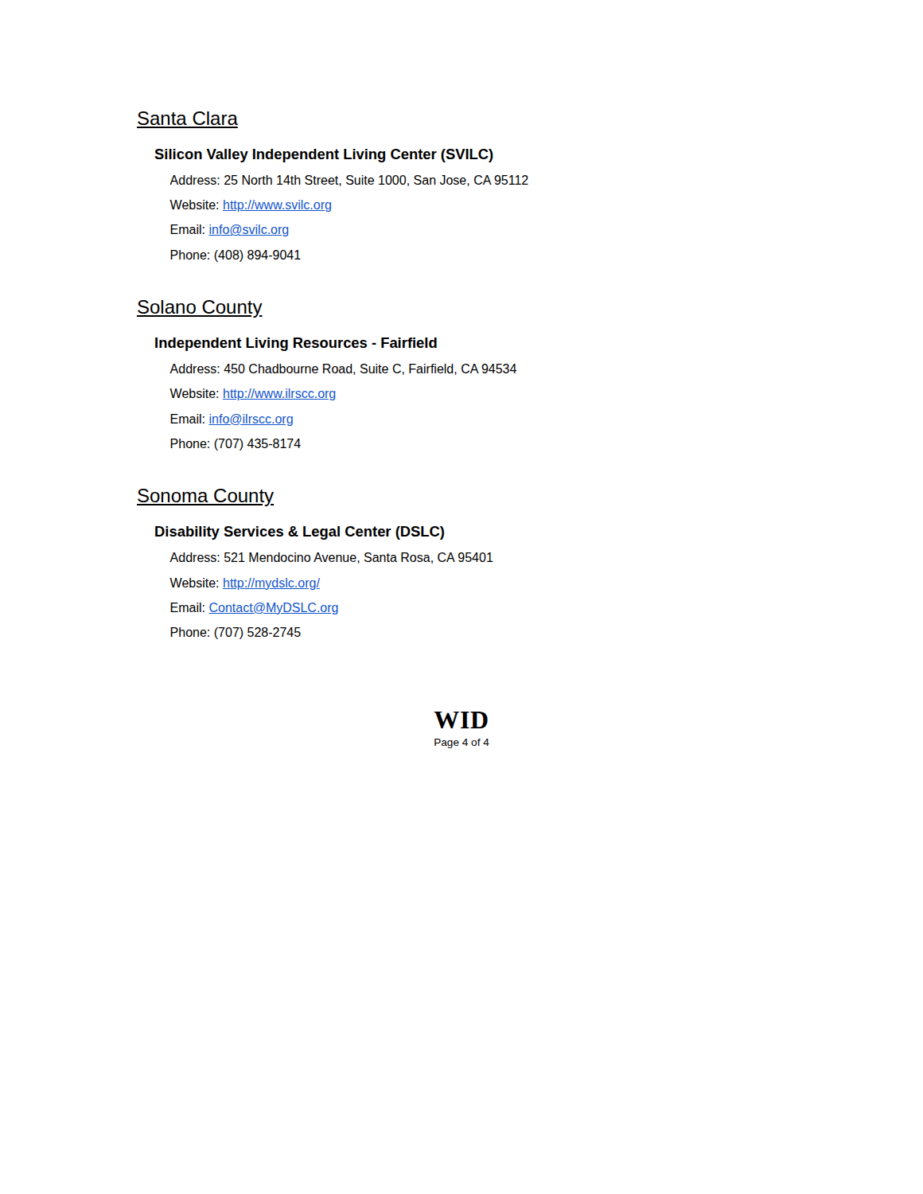Santa Clara
Silicon Valley Independent Living Center (SVILC)
Address: 25 North 14th Street, Suite 1000, San Jose, CA 95112
Website: http://www.svilc.org
Email: info@svilc.org
Phone: (408) 894-9041
Solano County
Independent Living Resources - Fairfield
Address: 450 Chadbourne Road, Suite C, Fairfield, CA 94534
Website: http://www.ilrscc.org
Email: info@ilrscc.org
Phone: (707) 435-8174
Sonoma County
Disability Services & Legal Center (DSLC)
Address: 521 Mendocino Avenue, Santa Rosa, CA 95401
Website: http://mydslc.org/
Email: Contact@MyDSLC.org
Phone: (707) 528-2745
WID
Page 4 of 4